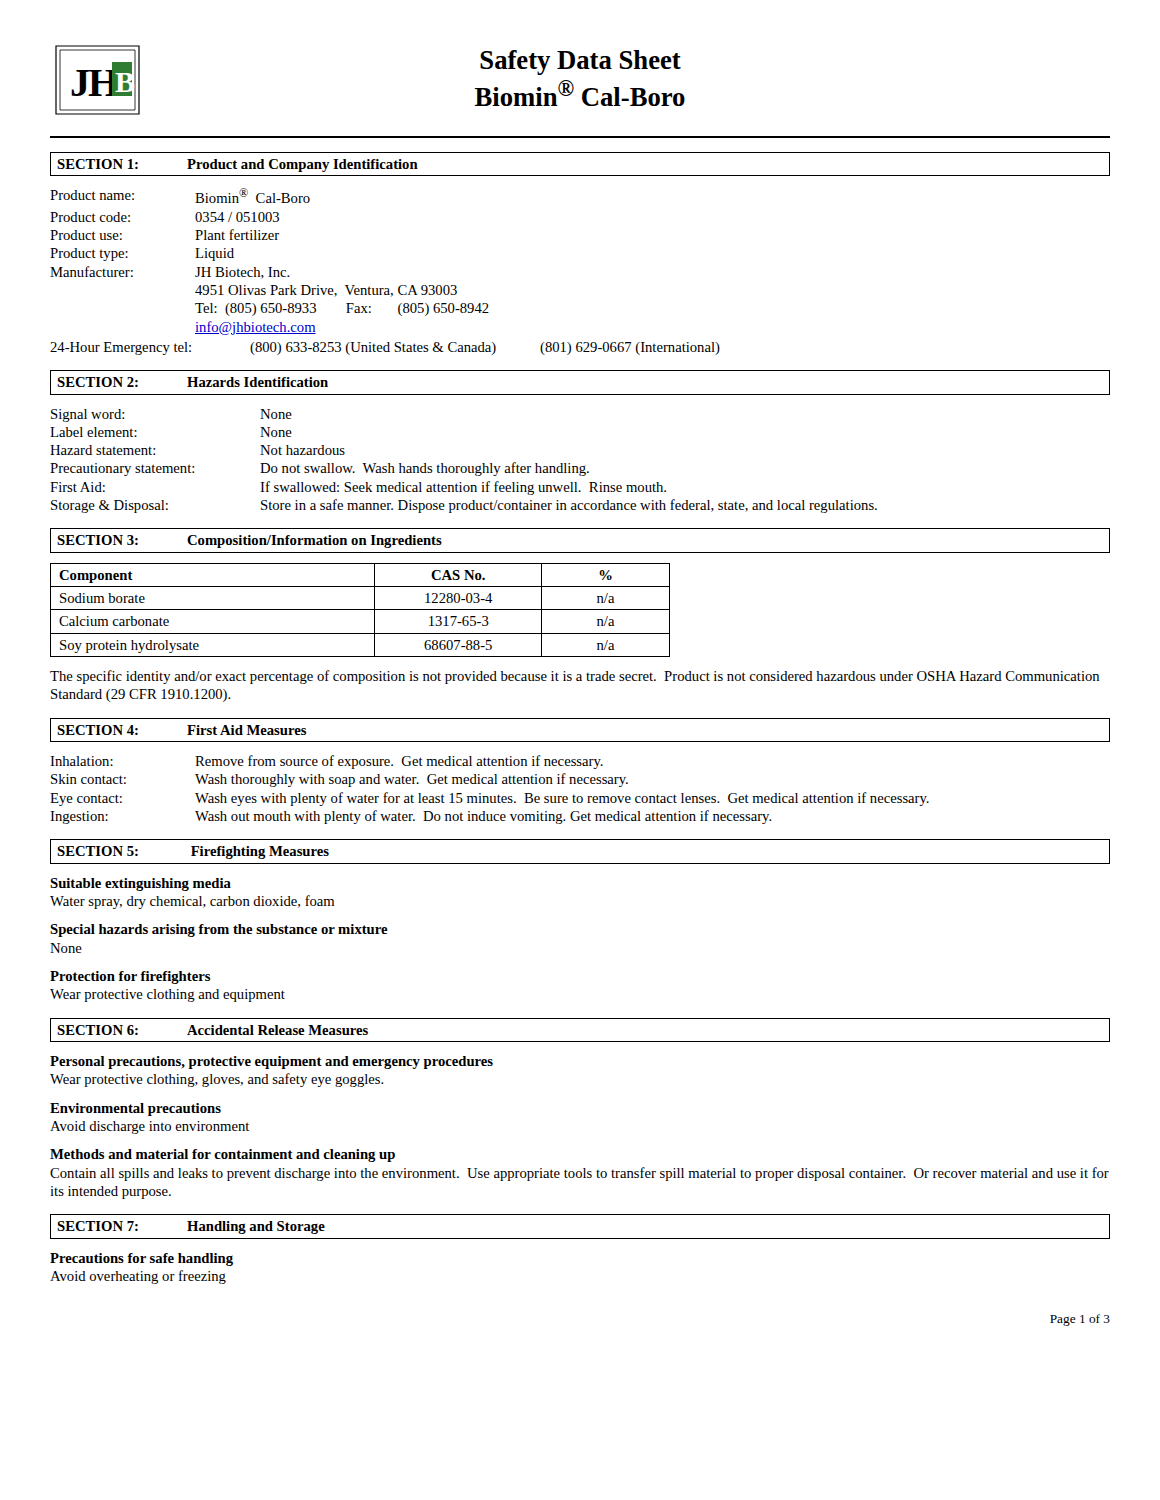J H B
Safety Data Sheet
Biomin® Cal-Boro
SECTION 1: Product and Company Identification
Product name:
Biomin® Cal-Boro
Product code:
0354 / 051003
Product use:
Plant fertilizer
Product type:
Liquid
Manufacturer:
JH Biotech, Inc.
4951 Olivas Park Drive, Ventura, CA 93003
Tel: (805) 650-8933 Fax: (805) 650-8942
info@jhbiotech.com
24-Hour Emergency tel:(800) 633-8253 (United States & Canada)(801) 629-0667 (International)
SECTION 2: Hazards Identification
Signal word:
None
Label element:
None
Hazard statement:
Not hazardous
Precautionary statement:
Do not swallow. Wash hands thoroughly after handling.
First Aid:
If swallowed: Seek medical attention if feeling unwell. Rinse mouth.
Storage & Disposal:
Store in a safe manner. Dispose product/container in accordance with federal, state, and local regulations.
SECTION 3: Composition/Information on Ingredients
| Component | CAS No. | % |
| --- | --- | --- |
| Sodium borate | 12280-03-4 | n/a |
| Calcium carbonate | 1317-65-3 | n/a |
| Soy protein hydrolysate | 68607-88-5 | n/a |
The specific identity and/or exact percentage of composition is not provided because it is a trade secret. Product is not considered hazardous under OSHA Hazard Communication Standard (29 CFR 1910.1200).
SECTION 4: First Aid Measures
Inhalation:
Remove from source of exposure. Get medical attention if necessary.
Skin contact:
Wash thoroughly with soap and water. Get medical attention if necessary.
Eye contact:
Wash eyes with plenty of water for at least 15 minutes. Be sure to remove contact lenses. Get medical attention if necessary.
Ingestion:
Wash out mouth with plenty of water. Do not induce vomiting. Get medical attention if necessary.
SECTION 5: Firefighting Measures
Suitable extinguishing media
Water spray, dry chemical, carbon dioxide, foam
Special hazards arising from the substance or mixture
None
Protection for firefighters
Wear protective clothing and equipment
SECTION 6: Accidental Release Measures
Personal precautions, protective equipment and emergency procedures
Wear protective clothing, gloves, and safety eye goggles.
Environmental precautions
Avoid discharge into environment
Methods and material for containment and cleaning up
Contain all spills and leaks to prevent discharge into the environment. Use appropriate tools to transfer spill material to proper disposal container. Or recover material and use it for its intended purpose.
SECTION 7: Handling and Storage
Precautions for safe handling
Avoid overheating or freezing
Page 1 of 3